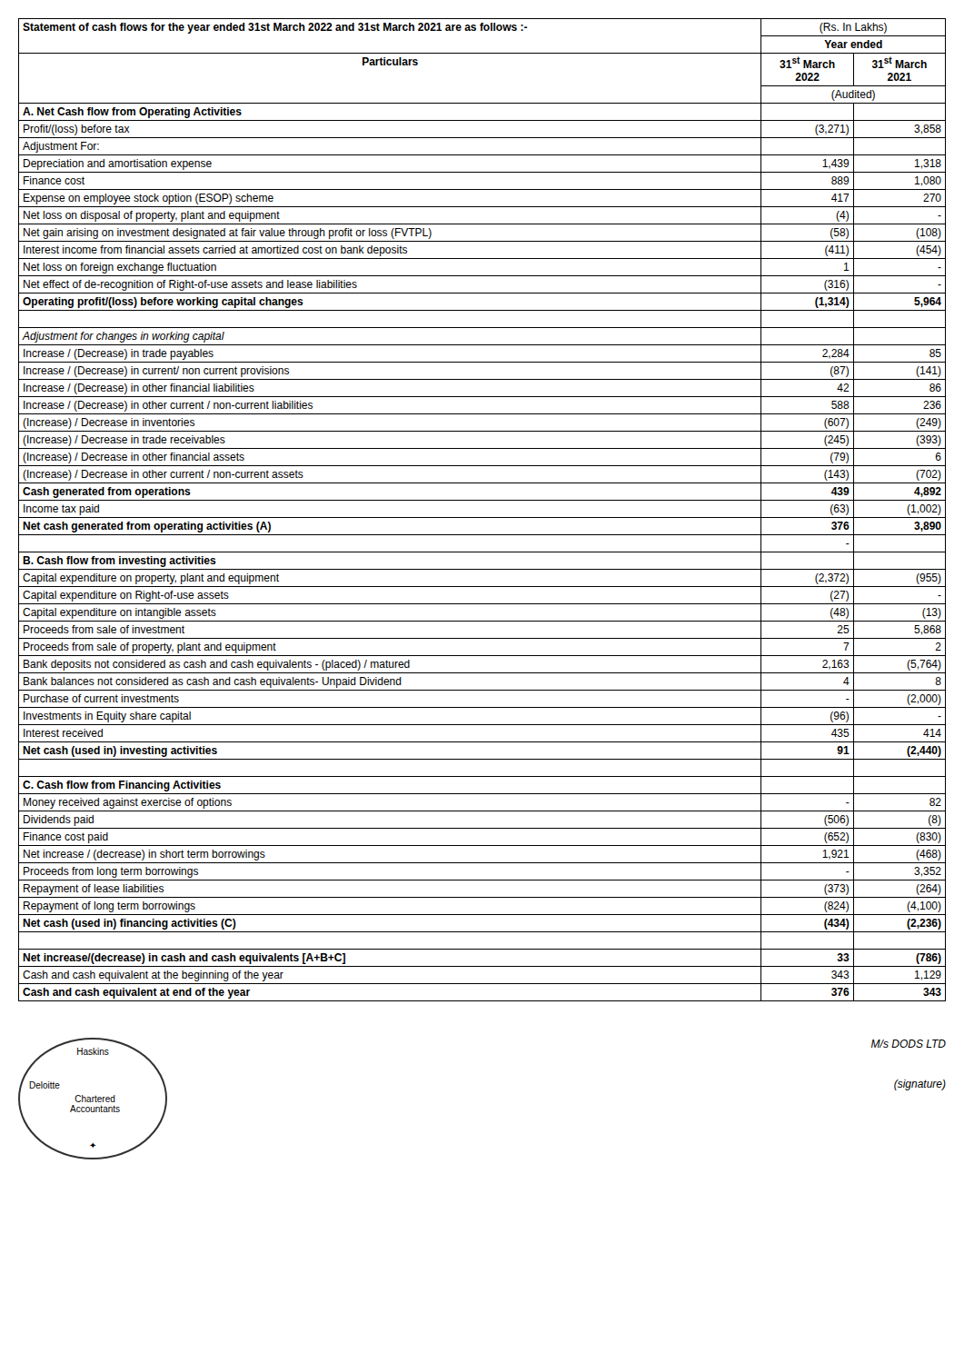| Statement of cash flows for the year ended 31st March 2022 and 31st March 2021 are as follows :- | (Rs. In Lakhs) |
| Year ended |
| Particulars | 31 st March 2022 | 31 st March 2021 |
| (Audited) |
| A. Net Cash flow from Operating Activities | | |
| Profit/(loss) before tax | (3,271) | 3,858 |
| Adjustment For: | | |
| Depreciation and amortisation expense | 1,439 | 1,318 |
| Finance cost | 889 | 1,080 |
| Expense on employee stock option (ESOP) scheme | 417 | 270 |
| Net loss on disposal of property, plant and equipment | (4) | - |
| Net gain arising on investment designated at fair value through profit or loss (FVTPL) | (58) | (108) |
| Interest income from financial assets carried at amortized cost on bank deposits | (411) | (454) |
| Net loss on foreign exchange fluctuation | 1 | - |
| Net effect of de-recognition of Right-of-use assets and lease liabilities | (316) | - |
| Operating profit/(loss) before working capital changes | (1,314) | 5,964 |
| Adjustment for changes in working capital | | |
| Increase / (Decrease) in trade payables | 2,284 | 85 |
| Increase / (Decrease) in current/ non current provisions | (87) | (141) |
| Increase / (Decrease) in other financial liabilities | 42 | 86 |
| Increase / (Decrease) in other current / non-current liabilities | 588 | 236 |
| (Increase) / Decrease in inventories | (607) | (249) |
| (Increase) / Decrease in trade receivables | (245) | (393) |
| (Increase) / Decrease in other financial assets | (79) | 6 |
| (Increase) / Decrease in other current / non-current assets | (143) | (702) |
| Cash generated from operations | 439 | 4,892 |
| Income tax paid | (63) | (1,002) |
| Net cash generated from operating activities (A) | 376 | 3,890 |
| | - | |
| B. Cash flow from investing activities | | |
| Capital expenditure on property, plant and equipment | (2,372) | (955) |
| Capital expenditure on Right-of-use assets | (27) | - |
| Capital expenditure on intangible assets | (48) | (13) |
| Proceeds from sale of investment | 25 | 5,868 |
| Proceeds from sale of property, plant and equipment | 7 | 2 |
| Bank deposits not considered as cash and cash equivalents - (placed) / matured | 2,163 | (5,764) |
| Bank balances not considered as cash and cash equivalents- Unpaid Dividend | 4 | 8 |
| Purchase of current investments | - | (2,000) |
| Investments in Equity share capital | (96) | - |
| Interest received | 435 | 414 |
| Net cash (used in) investing activities | 91 | (2,440) |
| C. Cash flow from Financing Activities | | |
| Money received against exercise of options | - | 82 |
| Dividends paid | (506) | (8) |
| Finance cost paid | (652) | (830) |
| Net increase / (decrease) in short term borrowings | 1,921 | (468) |
| Proceeds from long term borrowings | - | 3,352 |
| Repayment of lease liabilities | (373) | (264) |
| Repayment of long term borrowings | (824) | (4,100) |
| Net cash (used in) financing activities (C) | (434) | (2,236) |
| Net increase/(decrease) in cash and cash equivalents [A+B+C] | 33 | (786) |
| Cash and cash equivalent at the beginning of the year | 343 | 1,129 |
| Cash and cash equivalent at end of the year | 376 | 343 |
Haskins
Deloitte
Chartered
Accountants
✦
M/s DODS LTD
(signature)